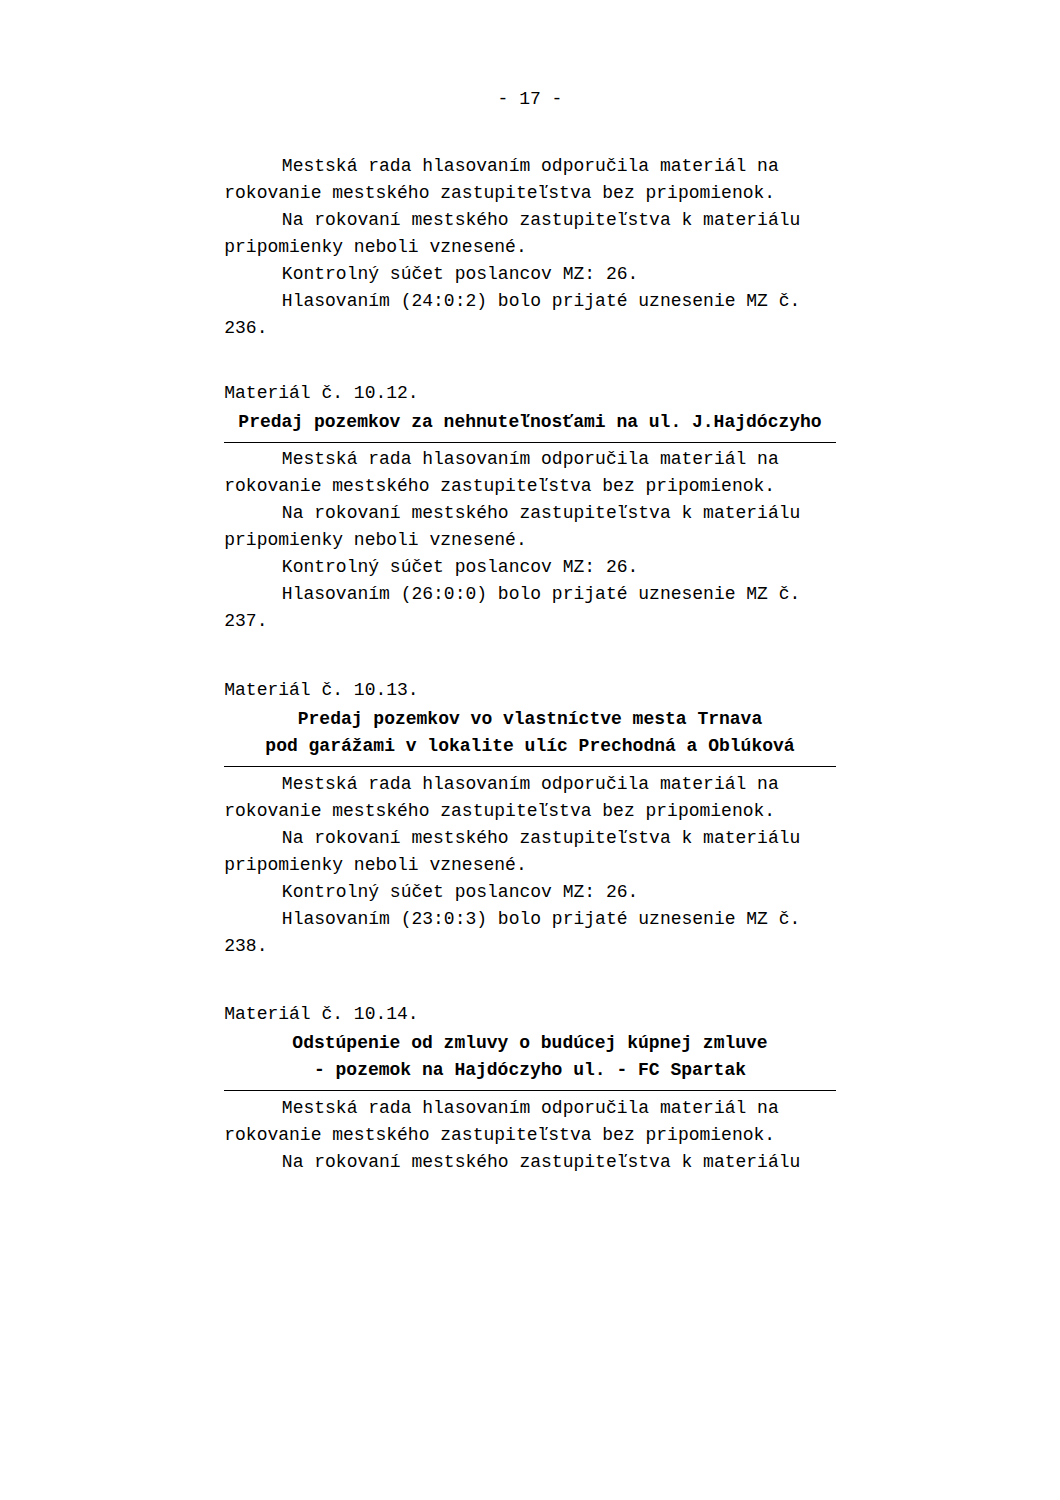- 17 -
Mestská rada hlasovaním odporučila materiál na
rokovanie mestského zastupiteľstva bez pripomienok.
Na rokovaní mestského zastupiteľstva k materiálu
pripomienky neboli vznesené.
Kontrolný súčet poslancov MZ: 26.
Hlasovaním (24:0:2) bolo prijaté uznesenie MZ č. 236.
Materiál č. 10.12.
Predaj pozemkov za nehnuteľnosťami na ul. J.Hajdóczyho
Mestská rada hlasovaním odporučila materiál na
rokovanie mestského zastupiteľstva bez pripomienok.
Na rokovaní mestského zastupiteľstva k materiálu
pripomienky neboli vznesené.
Kontrolný súčet poslancov MZ: 26.
Hlasovaním (26:0:0) bolo prijaté uznesenie MZ č. 237.
Materiál č. 10.13.
Predaj pozemkov vo vlastníctve mesta Trnava
pod garážami v lokalite ulíc Prechodná a Oblúková
Mestská rada hlasovaním odporučila materiál na
rokovanie mestského zastupiteľstva bez pripomienok.
Na rokovaní mestského zastupiteľstva k materiálu
pripomienky neboli vznesené.
Kontrolný súčet poslancov MZ: 26.
Hlasovaním (23:0:3) bolo prijaté uznesenie MZ č. 238.
Materiál č. 10.14.
Odstúpenie od zmluvy o budúcej kúpnej zmluve
- pozemok na Hajdóczyho ul. - FC Spartak
Mestská rada hlasovaním odporučila materiál na
rokovanie mestského zastupiteľstva bez pripomienok.
Na rokovaní mestského zastupiteľstva k materiálu